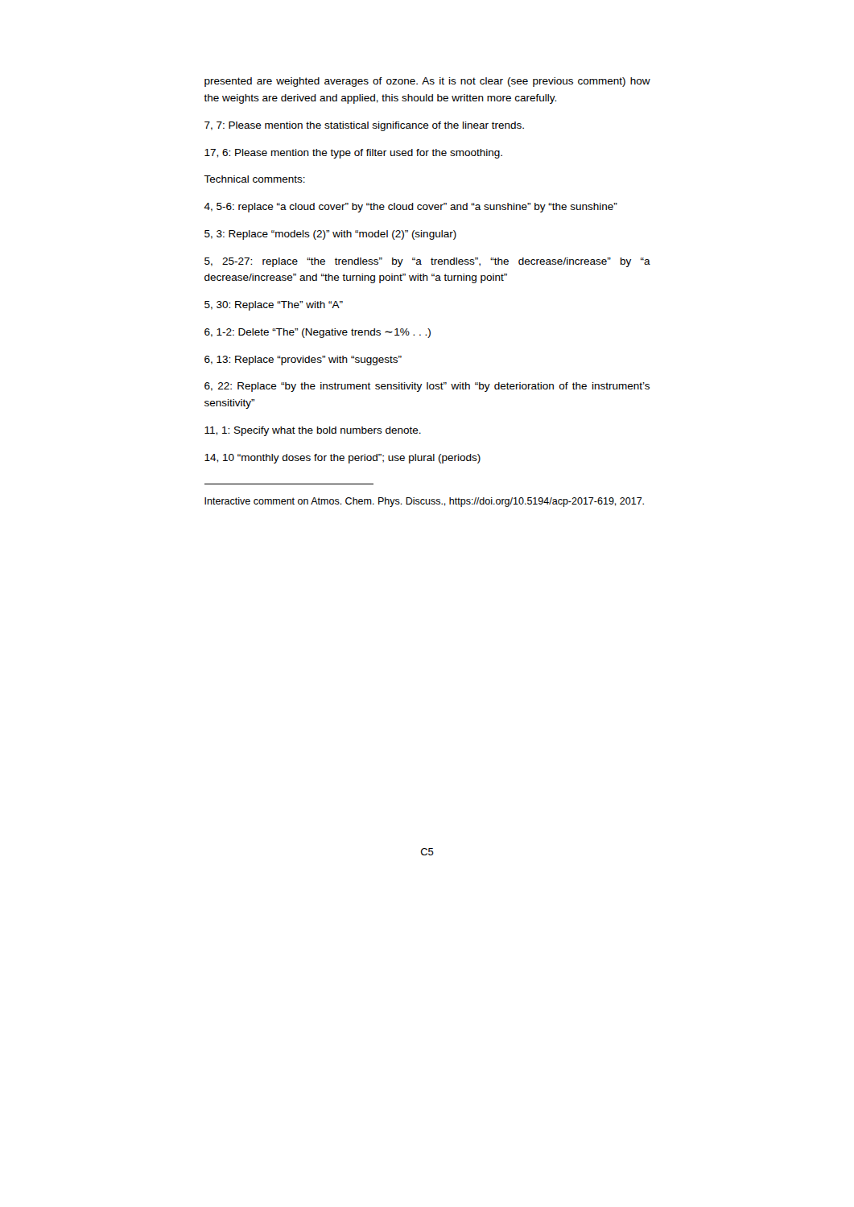presented are weighted averages of ozone. As it is not clear (see previous comment) how the weights are derived and applied, this should be written more carefully.
7, 7: Please mention the statistical significance of the linear trends.
17, 6: Please mention the type of filter used for the smoothing.
Technical comments:
4, 5-6: replace “a cloud cover” by “the cloud cover” and “a sunshine” by “the sunshine”
5, 3: Replace “models (2)” with “model (2)” (singular)
5, 25-27: replace “the trendless” by “a trendless”, “the decrease/increase” by “a decrease/increase” and “the turning point” with “a turning point”
5, 30: Replace “The” with “A”
6, 1-2: Delete “The” (Negative trends ∼1% . . .)
6, 13: Replace “provides” with “suggests”
6, 22: Replace “by the instrument sensitivity lost” with “by deterioration of the instrument’s sensitivity”
11, 1: Specify what the bold numbers denote.
14, 10 “monthly doses for the period”; use plural (periods)
Interactive comment on Atmos. Chem. Phys. Discuss., https://doi.org/10.5194/acp-2017-619, 2017.
C5